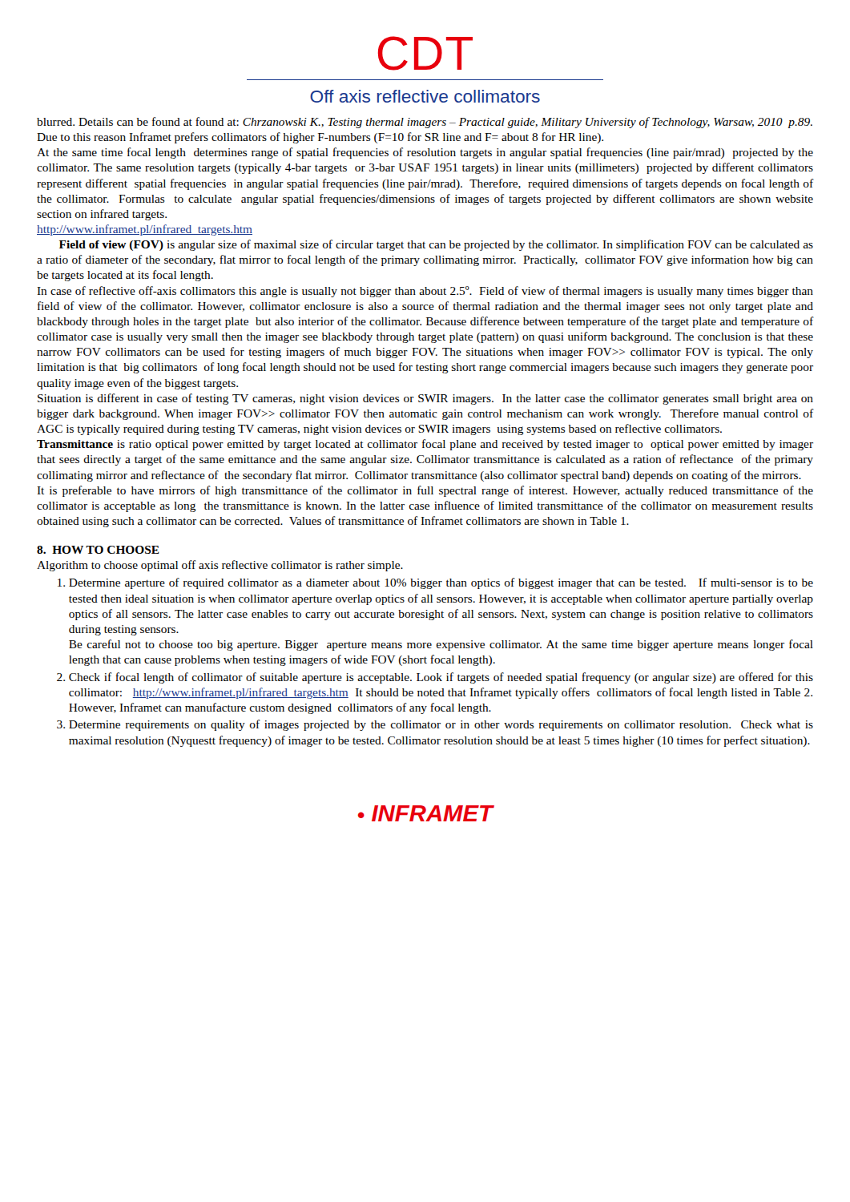CDT
Off axis reflective collimators
blurred. Details can be found at found at: Chrzanowski K., Testing thermal imagers – Practical guide, Military University of Technology, Warsaw, 2010 p.89. Due to this reason Inframet prefers collimators of higher F-numbers (F=10 for SR line and F= about 8 for HR line).
At the same time focal length determines range of spatial frequencies of resolution targets in angular spatial frequencies (line pair/mrad) projected by the collimator. The same resolution targets (typically 4-bar targets or 3-bar USAF 1951 targets) in linear units (millimeters) projected by different collimators represent different spatial frequencies in angular spatial frequencies (line pair/mrad). Therefore, required dimensions of targets depends on focal length of the collimator. Formulas to calculate angular spatial frequencies/dimensions of images of targets projected by different collimators are shown website section on infrared targets.
http://www.inframet.pl/infrared_targets.htm
Field of view (FOV) is angular size of maximal size of circular target that can be projected by the collimator. In simplification FOV can be calculated as a ratio of diameter of the secondary, flat mirror to focal length of the primary collimating mirror. Practically, collimator FOV give information how big can be targets located at its focal length.
In case of reflective off-axis collimators this angle is usually not bigger than about 2.5º. Field of view of thermal imagers is usually many times bigger than field of view of the collimator. However, collimator enclosure is also a source of thermal radiation and the thermal imager sees not only target plate and blackbody through holes in the target plate but also interior of the collimator. Because difference between temperature of the target plate and temperature of collimator case is usually very small then the imager see blackbody through target plate (pattern) on quasi uniform background. The conclusion is that these narrow FOV collimators can be used for testing imagers of much bigger FOV. The situations when imager FOV>> collimator FOV is typical. The only limitation is that big collimators of long focal length should not be used for testing short range commercial imagers because such imagers they generate poor quality image even of the biggest targets.
Situation is different in case of testing TV cameras, night vision devices or SWIR imagers. In the latter case the collimator generates small bright area on bigger dark background. When imager FOV>> collimator FOV then automatic gain control mechanism can work wrongly. Therefore manual control of AGC is typically required during testing TV cameras, night vision devices or SWIR imagers using systems based on reflective collimators.
Transmittance is ratio optical power emitted by target located at collimator focal plane and received by tested imager to optical power emitted by imager that sees directly a target of the same emittance and the same angular size. Collimator transmittance is calculated as a ration of reflectance of the primary collimating mirror and reflectance of the secondary flat mirror. Collimator transmittance (also collimator spectral band) depends on coating of the mirrors.
It is preferable to have mirrors of high transmittance of the collimator in full spectral range of interest. However, actually reduced transmittance of the collimator is acceptable as long the transmittance is known. In the latter case influence of limited transmittance of the collimator on measurement results obtained using such a collimator can be corrected. Values of transmittance of Inframet collimators are shown in Table 1.
8. HOW TO CHOOSE
Algorithm to choose optimal off axis reflective collimator is rather simple.
Determine aperture of required collimator as a diameter about 10% bigger than optics of biggest imager that can be tested. If multi-sensor is to be tested then ideal situation is when collimator aperture overlap optics of all sensors. However, it is acceptable when collimator aperture partially overlap optics of all sensors. The latter case enables to carry out accurate boresight of all sensors. Next, system can change is position relative to collimators during testing sensors.
Be careful not to choose too big aperture. Bigger aperture means more expensive collimator. At the same time bigger aperture means longer focal length that can cause problems when testing imagers of wide FOV (short focal length).
Check if focal length of collimator of suitable aperture is acceptable. Look if targets of needed spatial frequency (or angular size) are offered for this collimator: http://www.inframet.pl/infrared_targets.htm It should be noted that Inframet typically offers collimators of focal length listed in Table 2. However, Inframet can manufacture custom designed collimators of any focal length.
Determine requirements on quality of images projected by the collimator or in other words requirements on collimator resolution. Check what is maximal resolution (Nyquestt frequency) of imager to be tested. Collimator resolution should be at least 5 times higher (10 times for perfect situation).
• INFRAMET